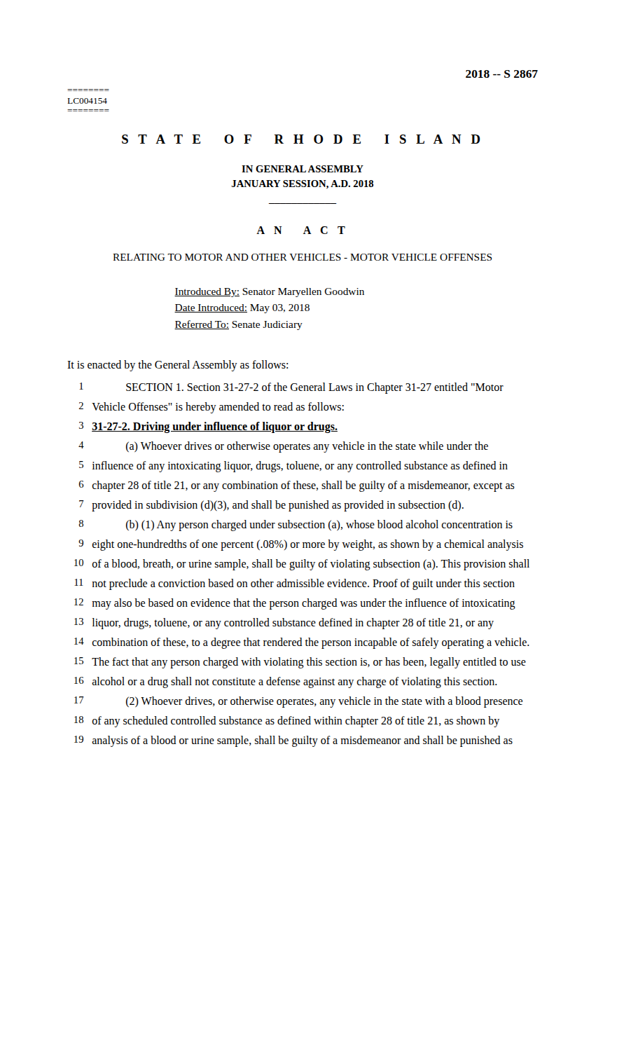2018 -- S 2867
========
LC004154
========
S T A T E O F R H O D E I S L A N D
IN GENERAL ASSEMBLY
JANUARY SESSION, A.D. 2018
____________
A N A C T
RELATING TO MOTOR AND OTHER VEHICLES - MOTOR VEHICLE OFFENSES
Introduced By: Senator Maryellen Goodwin
Date Introduced: May 03, 2018
Referred To: Senate Judiciary
It is enacted by the General Assembly as follows:
SECTION 1. Section 31-27-2 of the General Laws in Chapter 31-27 entitled "Motor
Vehicle Offenses" is hereby amended to read as follows:
31-27-2. Driving under influence of liquor or drugs.
(a) Whoever drives or otherwise operates any vehicle in the state while under the
influence of any intoxicating liquor, drugs, toluene, or any controlled substance as defined in
chapter 28 of title 21, or any combination of these, shall be guilty of a misdemeanor, except as
provided in subdivision (d)(3), and shall be punished as provided in subsection (d).
(b) (1) Any person charged under subsection (a), whose blood alcohol concentration is
eight one-hundredths of one percent (.08%) or more by weight, as shown by a chemical analysis
of a blood, breath, or urine sample, shall be guilty of violating subsection (a). This provision shall
not preclude a conviction based on other admissible evidence. Proof of guilt under this section
may also be based on evidence that the person charged was under the influence of intoxicating
liquor, drugs, toluene, or any controlled substance defined in chapter 28 of title 21, or any
combination of these, to a degree that rendered the person incapable of safely operating a vehicle.
The fact that any person charged with violating this section is, or has been, legally entitled to use
alcohol or a drug shall not constitute a defense against any charge of violating this section.
(2) Whoever drives, or otherwise operates, any vehicle in the state with a blood presence
of any scheduled controlled substance as defined within chapter 28 of title 21, as shown by
analysis of a blood or urine sample, shall be guilty of a misdemeanor and shall be punished as